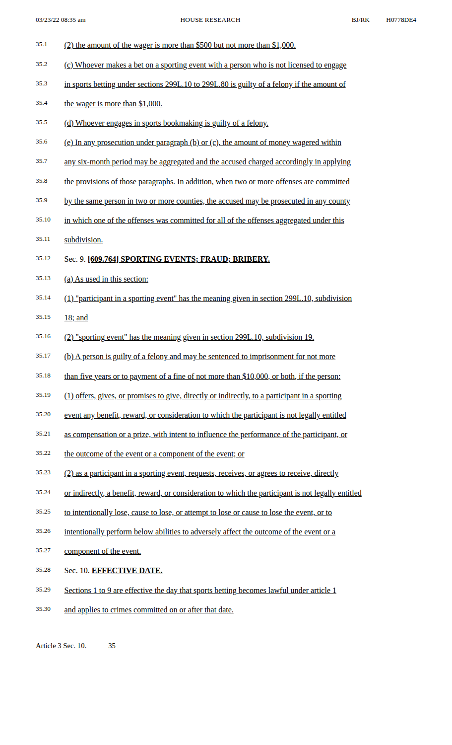03/23/22 08:35 am
HOUSE RESEARCH
BJ/RK H0778DE4
(2) the amount of the wager is more than $500 but not more than $1,000.
(c) Whoever makes a bet on a sporting event with a person who is not licensed to engage
in sports betting under sections 299L.10 to 299L.80 is guilty of a felony if the amount of
the wager is more than $1,000.
(d) Whoever engages in sports bookmaking is guilty of a felony.
(e) In any prosecution under paragraph (b) or (c), the amount of money wagered within
any six-month period may be aggregated and the accused charged accordingly in applying
the provisions of those paragraphs. In addition, when two or more offenses are committed
by the same person in two or more counties, the accused may be prosecuted in any county
in which one of the offenses was committed for all of the offenses aggregated under this
subdivision.
Sec. 9. [609.764] SPORTING EVENTS; FRAUD; BRIBERY.
(a) As used in this section:
(1) "participant in a sporting event" has the meaning given in section 299L.10, subdivision
18; and
(2) "sporting event" has the meaning given in section 299L.10, subdivision 19.
(b) A person is guilty of a felony and may be sentenced to imprisonment for not more
than five years or to payment of a fine of not more than $10,000, or both, if the person:
(1) offers, gives, or promises to give, directly or indirectly, to a participant in a sporting
event any benefit, reward, or consideration to which the participant is not legally entitled
as compensation or a prize, with intent to influence the performance of the participant, or
the outcome of the event or a component of the event; or
(2) as a participant in a sporting event, requests, receives, or agrees to receive, directly
or indirectly, a benefit, reward, or consideration to which the participant is not legally entitled
to intentionally lose, cause to lose, or attempt to lose or cause to lose the event, or to
intentionally perform below abilities to adversely affect the outcome of the event or a
component of the event.
Sec. 10. EFFECTIVE DATE.
Sections 1 to 9 are effective the day that sports betting becomes lawful under article 1
and applies to crimes committed on or after that date.
Article 3 Sec. 10.
35